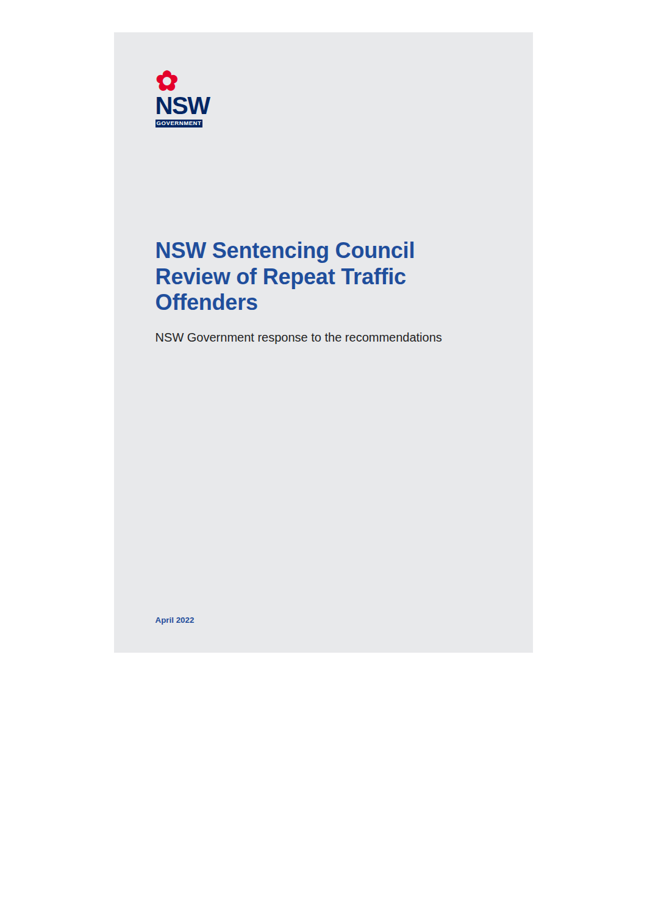✿
NSW
GOVERNMENT
NSW Sentencing Council Review of Repeat Traffic Offenders
NSW Government response to the recommendations
April 2022